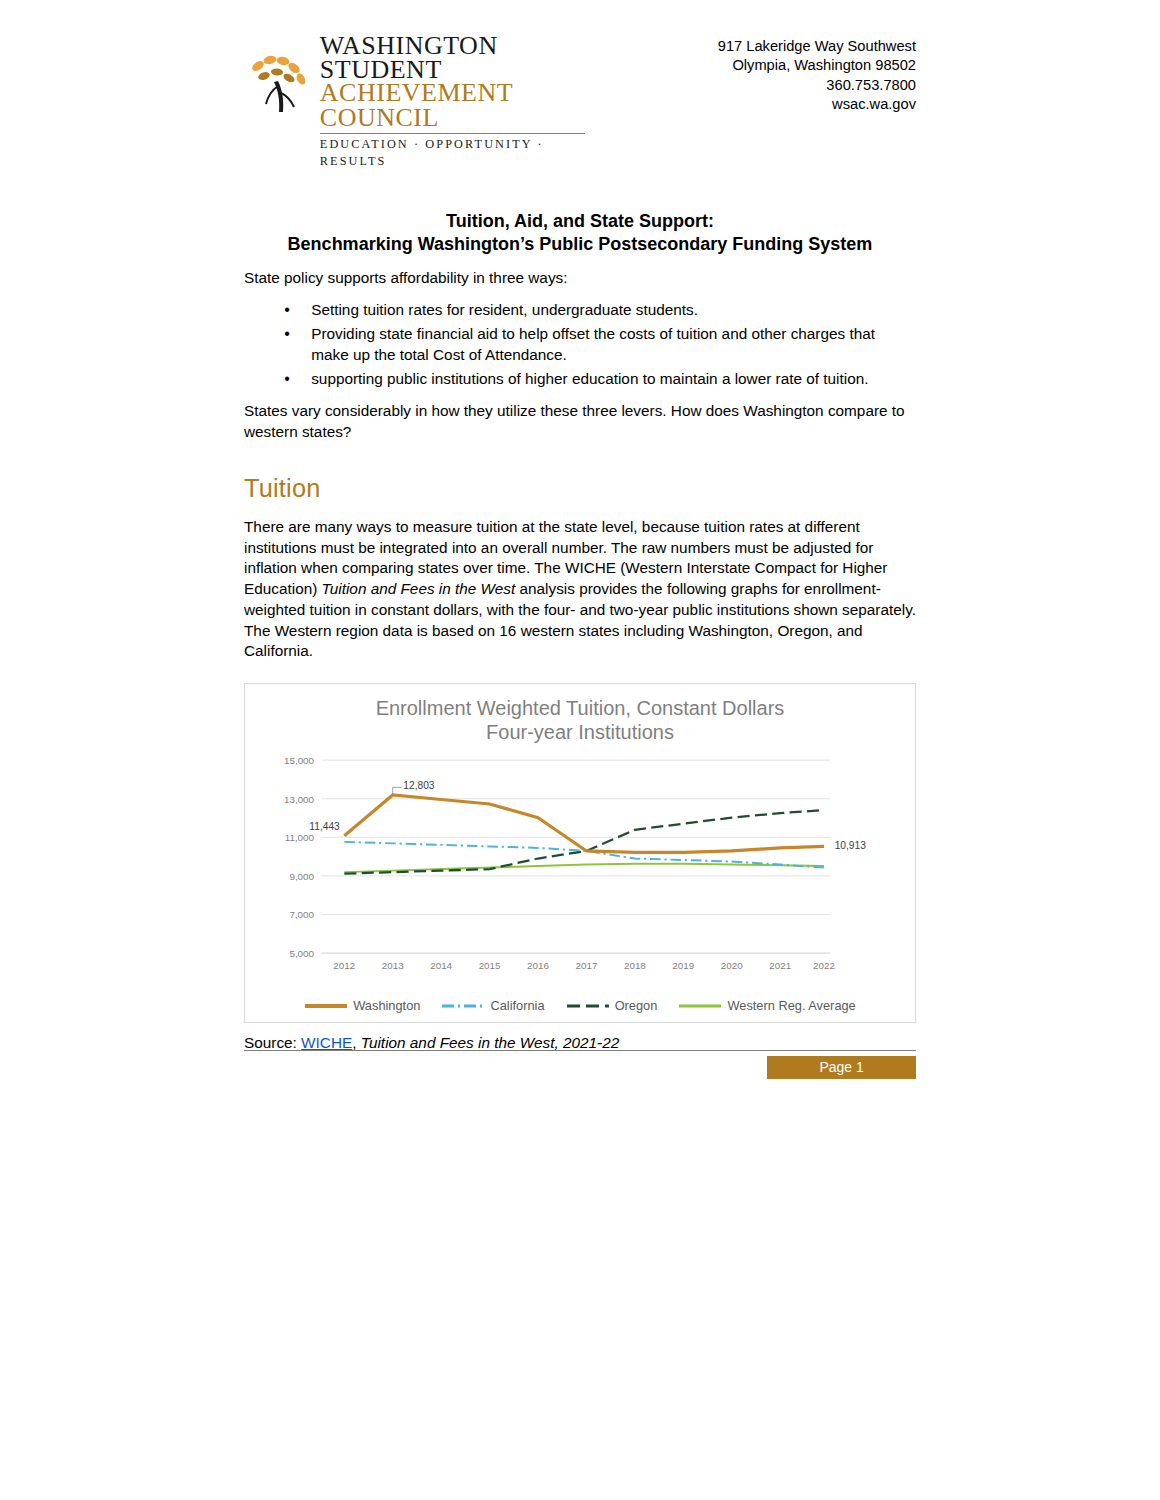WASHINGTON STUDENT
ACHIEVEMENT COUNCIL
EDUCATION · OPPORTUNITY · RESULTS
917 Lakeridge Way Southwest
Olympia, Washington 98502
360.753.7800
wsac.wa.gov
Tuition, Aid, and State Support: Benchmarking Washington’s Public Postsecondary Funding System
State policy supports affordability in three ways:
Setting tuition rates for resident, undergraduate students.
Providing state financial aid to help offset the costs of tuition and other charges that make up the total Cost of Attendance.
supporting public institutions of higher education to maintain a lower rate of tuition.
States vary considerably in how they utilize these three levers. How does Washington compare to western states?
Tuition
There are many ways to measure tuition at the state level, because tuition rates at different institutions must be integrated into an overall number. The raw numbers must be adjusted for inflation when comparing states over time. The WICHE (Western Interstate Compact for Higher Education) Tuition and Fees in the West analysis provides the following graphs for enrollment-weighted tuition in constant dollars, with the four- and two-year public institutions shown separately. The Western region data is based on 16 western states including Washington, Oregon, and California.
Enrollment Weighted Tuition, Constant Dollars Four-year Institutions
15,000 13,000 11,000 9,000 7,000 5,000 2012 2013 2014 2015 2016 2017 2018 2019 2020 2021 2022 11,443 12,803 10,913
Washington
California
Oregon
Western Reg. Average
Source: WICHE, Tuition and Fees in the West, 2021-22
Page 1